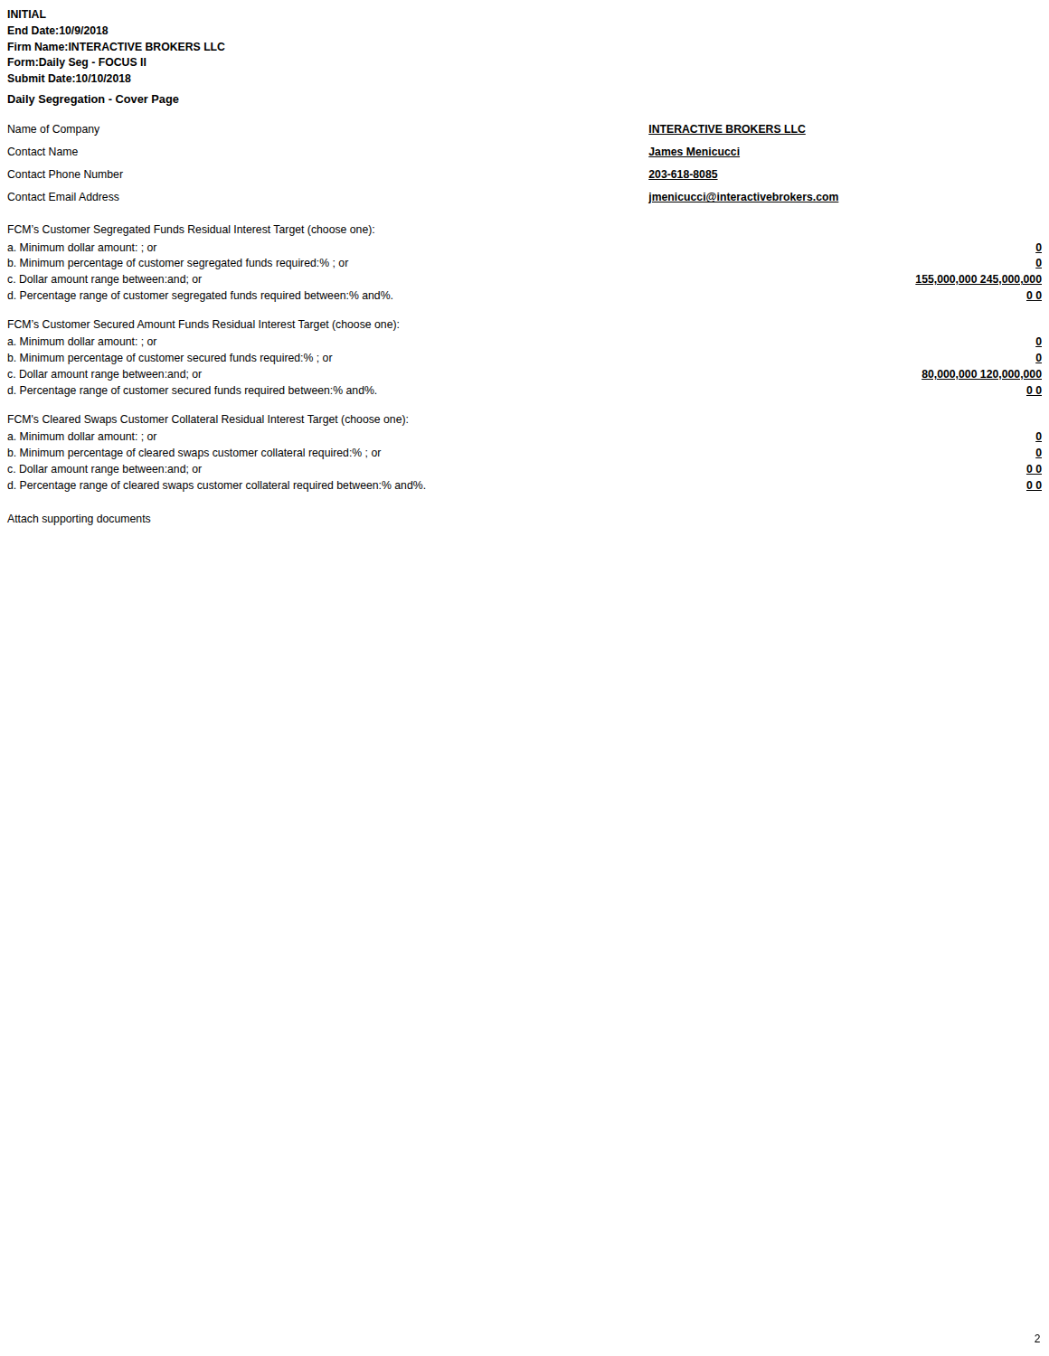INITIAL
End Date:10/9/2018
Firm Name:INTERACTIVE BROKERS LLC
Form:Daily Seg - FOCUS II
Submit Date:10/10/2018
Daily Segregation - Cover Page
| Name of Company | INTERACTIVE BROKERS LLC |
| Contact Name | James Menicucci |
| Contact Phone Number | 203-618-8085 |
| Contact Email Address | jmenicucci@interactivebrokers.com |
FCM’s Customer Segregated Funds Residual Interest Target (choose one):
a. Minimum dollar amount: ; or 0
b. Minimum percentage of customer segregated funds required:% ; or 0
c. Dollar amount range between:and; or 155,000,000 245,000,000
d. Percentage range of customer segregated funds required between:% and%. 0 0
FCM’s Customer Secured Amount Funds Residual Interest Target (choose one):
a. Minimum dollar amount: ; or 0
b. Minimum percentage of customer secured funds required:% ; or 0
c. Dollar amount range between:and; or 80,000,000 120,000,000
d. Percentage range of customer secured funds required between:% and%. 0 0
FCM's Cleared Swaps Customer Collateral Residual Interest Target (choose one):
a. Minimum dollar amount: ; or 0
b. Minimum percentage of cleared swaps customer collateral required:% ; or 0
c. Dollar amount range between:and; or 0 0
d. Percentage range of cleared swaps customer collateral required between:% and%. 0 0
Attach supporting documents
2